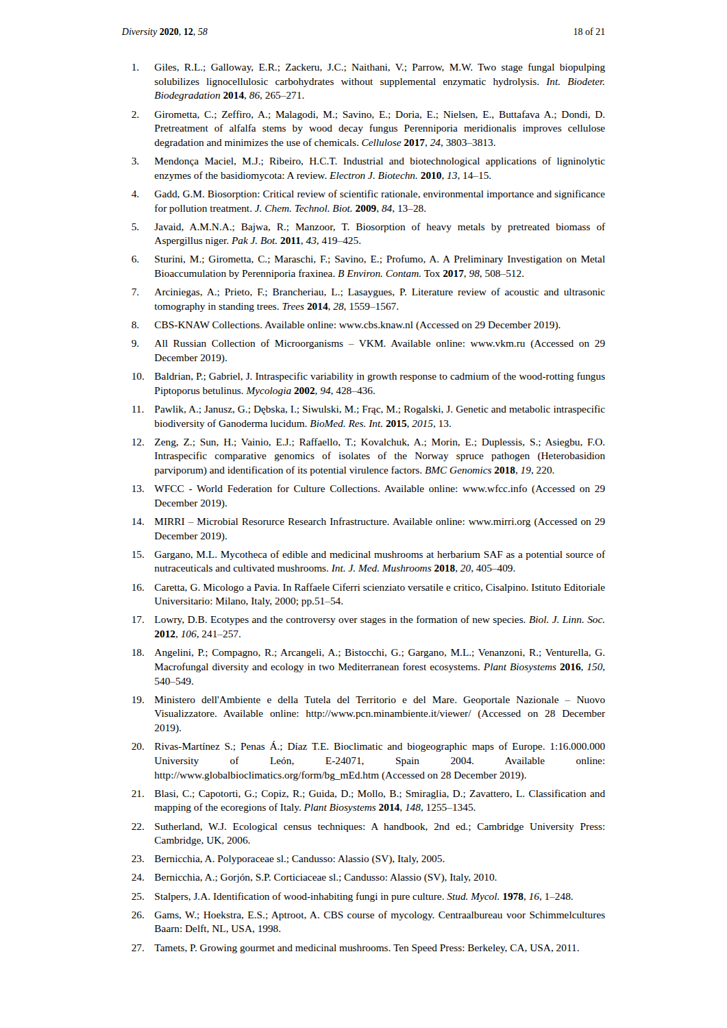Diversity 2020, 12, 58 18 of 21
Giles, R.L.; Galloway, E.R.; Zackeru, J.C.; Naithani, V.; Parrow, M.W. Two stage fungal biopulping solubilizes lignocellulosic carbohydrates without supplemental enzymatic hydrolysis. Int. Biodeter. Biodegradation 2014, 86, 265–271.
Girometta, C.; Zeffiro, A.; Malagodi, M.; Savino, E.; Doria, E.; Nielsen, E., Buttafava A.; Dondi, D. Pretreatment of alfalfa stems by wood decay fungus Perenniporia meridionalis improves cellulose degradation and minimizes the use of chemicals. Cellulose 2017, 24, 3803–3813.
Mendonça Maciel, M.J.; Ribeiro, H.C.T. Industrial and biotechnological applications of ligninolytic enzymes of the basidiomycota: A review. Electron J. Biotechn. 2010, 13, 14–15.
Gadd, G.M. Biosorption: Critical review of scientific rationale, environmental importance and significance for pollution treatment. J. Chem. Technol. Biot. 2009, 84, 13–28.
Javaid, A.M.N.A.; Bajwa, R.; Manzoor, T. Biosorption of heavy metals by pretreated biomass of Aspergillus niger. Pak J. Bot. 2011, 43, 419–425.
Sturini, M.; Girometta, C.; Maraschi, F.; Savino, E.; Profumo, A. A Preliminary Investigation on Metal Bioaccumulation by Perenniporia fraxinea. B Environ. Contam. Tox 2017, 98, 508–512.
Arciniegas, A.; Prieto, F.; Brancheriau, L.; Lasaygues, P. Literature review of acoustic and ultrasonic tomography in standing trees. Trees 2014, 28, 1559–1567.
CBS-KNAW Collections. Available online: www.cbs.knaw.nl (Accessed on 29 December 2019).
All Russian Collection of Microorganisms – VKM. Available online: www.vkm.ru (Accessed on 29 December 2019).
Baldrian, P.; Gabriel, J. Intraspecific variability in growth response to cadmium of the wood-rotting fungus Piptoporus betulinus. Mycologia 2002, 94, 428–436.
Pawlik, A.; Janusz, G.; Dębska, I.; Siwulski, M.; Frąc, M.; Rogalski, J. Genetic and metabolic intraspecific biodiversity of Ganoderma lucidum. BioMed. Res. Int. 2015, 2015, 13.
Zeng, Z.; Sun, H.; Vainio, E.J.; Raffaello, T.; Kovalchuk, A.; Morin, E.; Duplessis, S.; Asiegbu, F.O. Intraspecific comparative genomics of isolates of the Norway spruce pathogen (Heterobasidion parviporum) and identification of its potential virulence factors. BMC Genomics 2018, 19, 220.
WFCC - World Federation for Culture Collections. Available online: www.wfcc.info (Accessed on 29 December 2019).
MIRRI – Microbial Resorurce Research Infrastructure. Available online: www.mirri.org (Accessed on 29 December 2019).
Gargano, M.L. Mycotheca of edible and medicinal mushrooms at herbarium SAF as a potential source of nutraceuticals and cultivated mushrooms. Int. J. Med. Mushrooms 2018, 20, 405–409.
Caretta, G. Micologo a Pavia. In Raffaele Ciferri scienziato versatile e critico, Cisalpino. Istituto Editoriale Universitario: Milano, Italy, 2000; pp.51–54.
Lowry, D.B. Ecotypes and the controversy over stages in the formation of new species. Biol. J. Linn. Soc. 2012, 106, 241–257.
Angelini, P.; Compagno, R.; Arcangeli, A.; Bistocchi, G.; Gargano, M.L.; Venanzoni, R.; Venturella, G. Macrofungal diversity and ecology in two Mediterranean forest ecosystems. Plant Biosystems 2016, 150, 540–549.
Ministero dell'Ambiente e della Tutela del Territorio e del Mare. Geoportale Nazionale – Nuovo Visualizzatore. Available online: http://www.pcn.minambiente.it/viewer/ (Accessed on 28 December 2019).
Rivas-Martínez S.; Penas Á.; Díaz T.E. Bioclimatic and biogeographic maps of Europe. 1:16.000.000 University of León, E-24071, Spain 2004. Available online: http://www.globalbioclimatics.org/form/bg_mEd.htm (Accessed on 28 December 2019).
Blasi, C.; Capotorti, G.; Copiz, R.; Guida, D.; Mollo, B.; Smiraglia, D.; Zavattero, L. Classification and mapping of the ecoregions of Italy. Plant Biosystems 2014, 148, 1255–1345.
Sutherland, W.J. Ecological census techniques: A handbook, 2nd ed.; Cambridge University Press: Cambridge, UK, 2006.
Bernicchia, A. Polyporaceae sl.; Candusso: Alassio (SV), Italy, 2005.
Bernicchia, A.; Gorjón, S.P. Corticiaceae sl.; Candusso: Alassio (SV), Italy, 2010.
Stalpers, J.A. Identification of wood-inhabiting fungi in pure culture. Stud. Mycol. 1978, 16, 1–248.
Gams, W.; Hoekstra, E.S.; Aptroot, A. CBS course of mycology. Centraalbureau voor Schimmelcultures Baarn: Delft, NL, USA, 1998.
Tamets, P. Growing gourmet and medicinal mushrooms. Ten Speed Press: Berkeley, CA, USA, 2011.